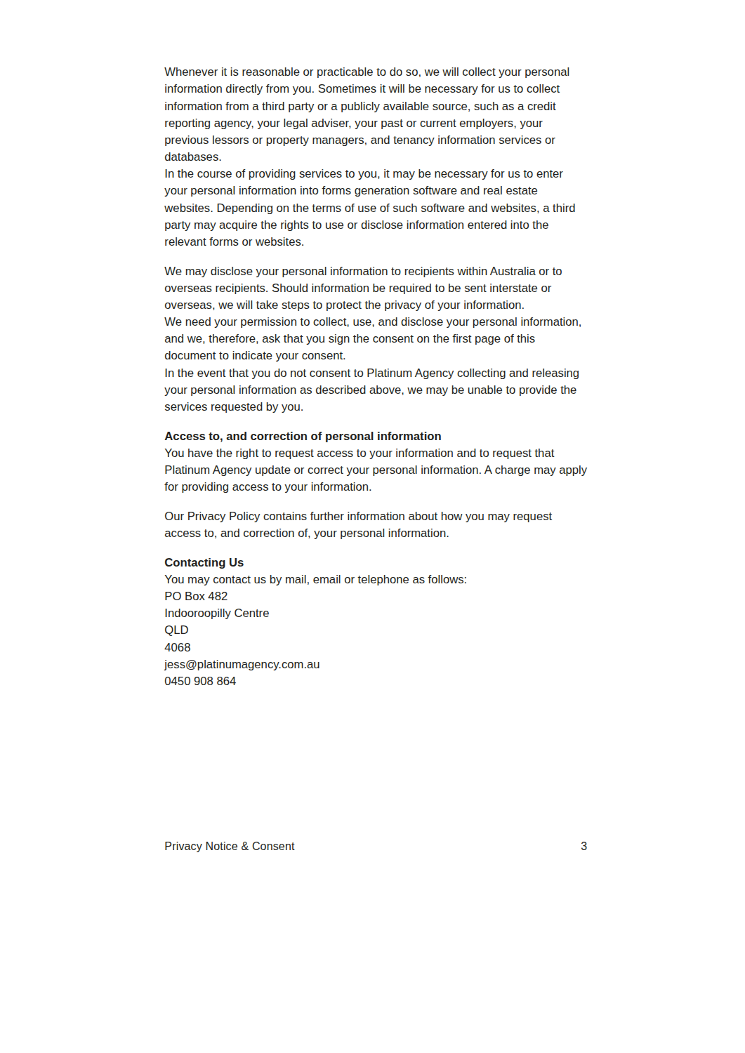Whenever it is reasonable or practicable to do so, we will collect your personal information directly from you. Sometimes it will be necessary for us to collect information from a third party or a publicly available source, such as a credit reporting agency, your legal adviser, your past or current employers, your previous lessors or property managers, and tenancy information services or databases.
In the course of providing services to you, it may be necessary for us to enter your personal information into forms generation software and real estate websites. Depending on the terms of use of such software and websites, a third party may acquire the rights to use or disclose information entered into the relevant forms or websites.
We may disclose your personal information to recipients within Australia or to overseas recipients. Should information be required to be sent interstate or overseas, we will take steps to protect the privacy of your information.
We need your permission to collect, use, and disclose your personal information, and we, therefore, ask that you sign the consent on the first page of this document to indicate your consent.
In the event that you do not consent to Platinum Agency collecting and releasing your personal information as described above, we may be unable to provide the services requested by you.
Access to, and correction of personal information
You have the right to request access to your information and to request that Platinum Agency update or correct your personal information. A charge may apply for providing access to your information.
Our Privacy Policy contains further information about how you may request access to, and correction of, your personal information.
Contacting Us
You may contact us by mail, email or telephone as follows:
PO Box 482 Indooroopilly Centre QLD 4068 jess@platinumagency.com.au 0450 908 864
Privacy Notice & Consent 3